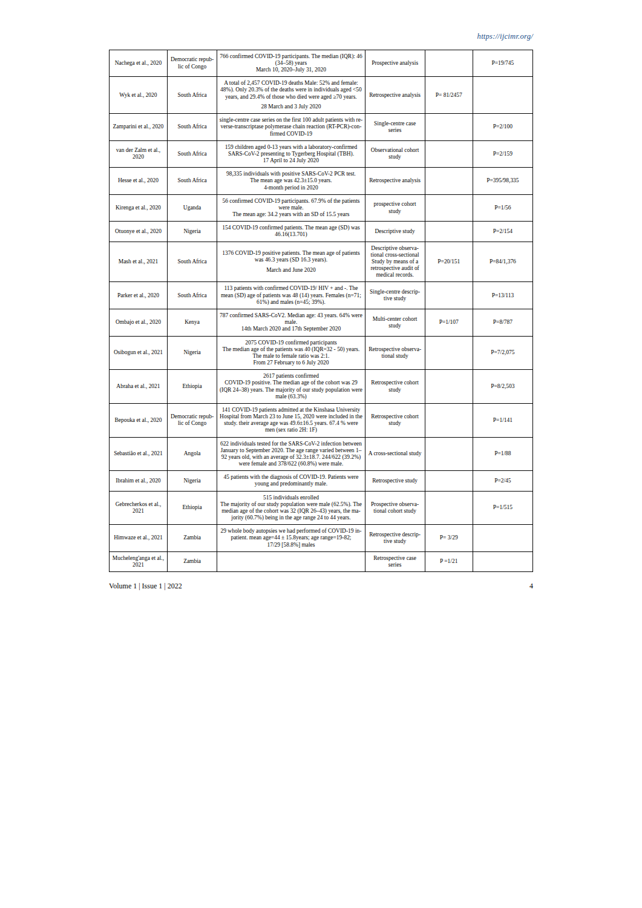https://ijcimr.org/
| Nachega et al., 2020 | Democratic republic of Congo | 766 confirmed COVID-19 participants. The median (IQR): 46 (34–58) years March 10, 2020–July 31, 2020 | Prospective analysis | | P=19/745 |
| Wyk et al., 2020 | South Africa | A total of 2,457 COVID-19 deaths Male: 52% and female: 48%). Only 20.3% of the deaths were in individuals aged <50 years, and 29.4% of those who died were aged ≥70 years. 28 March and 3 July 2020 | Retrospective analysis | P= 81/2457 | |
| Zamparini et al., 2020 | South Africa | single-centre case series on the first 100 adult patients with reverse-transcriptase polymerase chain reaction (RT-PCR)-confirmed COVID-19 | Single-centre case series | | P=2/100 |
| van der Zalm et al., 2020 | South Africa | 159 children aged 0-13 years with a laboratory-confirmed SARS-CoV-2 presenting to Tygerberg Hospital (TBH). 17 April to 24 July 2020 | Observational cohort study | | P=2/159 |
| Hesse et al., 2020 | South Africa | 98,335 individuals with positive SARS-CoV-2 PCR test. The mean age was 42.3±15.0 years. 4-month period in 2020 | Retrospective analysis | | P=395/98,335 |
| Kirenga et al., 2020 | Uganda | 56 confirmed COVID-19 participants. 67.9% of the patients were male. The mean age: 34.2 years with an SD of 15.5 years | prospective cohort study | | P=1/56 |
| Otuonye et al., 2020 | Nigeria | 154 COVID-19 confirmed patients. The mean age (SD) was 46.16(13.701) | Descriptive study | | P=2/154 |
| Mash et al., 2021 | South Africa | 1376 COVID-19 positive patients. The mean age of patients was 46.3 years (SD 16.3 years). March and June 2020 | Descriptive observational cross-sectional Study by means of a retrospective audit of medical records. | P=20/151 | P=84/1,376 |
| Parker et al., 2020 | South Africa | 113 patients with confirmed COVID-19/ HIV + and -. The mean (SD) age of patients was 48 (14) years. Females (n=71; 61%) and males (n=45; 39%). | Single-centre descriptive study | | P=13/113 |
| Ombajo et al., 2020 | Kenya | 787 confirmed SARS-CoV2. Median age: 43 years. 64% were male. 14th March 2020 and 17th September 2020 | Multi-center cohort study | P=1/107 | P=8/787 |
| Osibogun et al., 2021 | Nigeria | 2075 COVID-19 confirmed participants The median age of the patients was 40 (IQR=32 - 50) years. The male to female ratio was 2:1. From 27 February to 6 July 2020 | Retrospective observational study | | P=7/2,075 |
| Abraha et al., 2021 | Ethiopia | 2617 patients confirmed COVID-19 positive. The median age of the cohort was 29 (IQR 24–38) years. The majority of our study population were male (63.3%) | Retrospective cohort study | | P=8/2,503 |
| Bepouka et al., 2020 | Democratic republic of Congo | 141 COVID-19 patients admitted at the Kinshasa University Hospital from March 23 to June 15, 2020 were included in the study. their average age was 49.6±16.5 years. 67.4 % were men (sex ratio 2H: 1F) | Retrospective cohort study | | P=1/141 |
| Sebastião et al., 2021 | Angola | 622 individuals tested for the SARS-CoV-2 infection between January to September 2020. The age range varied between 1–92 years old, with an average of 32.3±18.7. 244/622 (39.2%) were female and 378/622 (60.8%) were male. | A cross-sectional study | | P=1/88 |
| Ibrahim et al., 2020 | Nigeria | 45 patients with the diagnosis of COVID-19. Patients were young and predominantly male. | Retrospective study | | P=2/45 |
| Gebrecherkos et al., 2021 | Ethiopia | 515 individuals enrolled The majority of our study population were male (62.5%). The median age of the cohort was 32 (IQR 26–43) years, the majority (60.7%) being in the age range 24 to 44 years. | Prospective observational cohort study | | P=1/515 |
| Himwaze et al., 2021 | Zambia | 29 whole body autopsies we had performed of COVID-19 inpatient. mean age=44 ± 15.8years; age range=19-82; 17/29 [58.8%] males | Retrospective descriptive study | P= 3/29 | |
| Mucheleng'anga et al., 2021 | Zambia | | Retrospective case series | P =1/21 | |
Volume 1 | Issue 1 | 2022
4